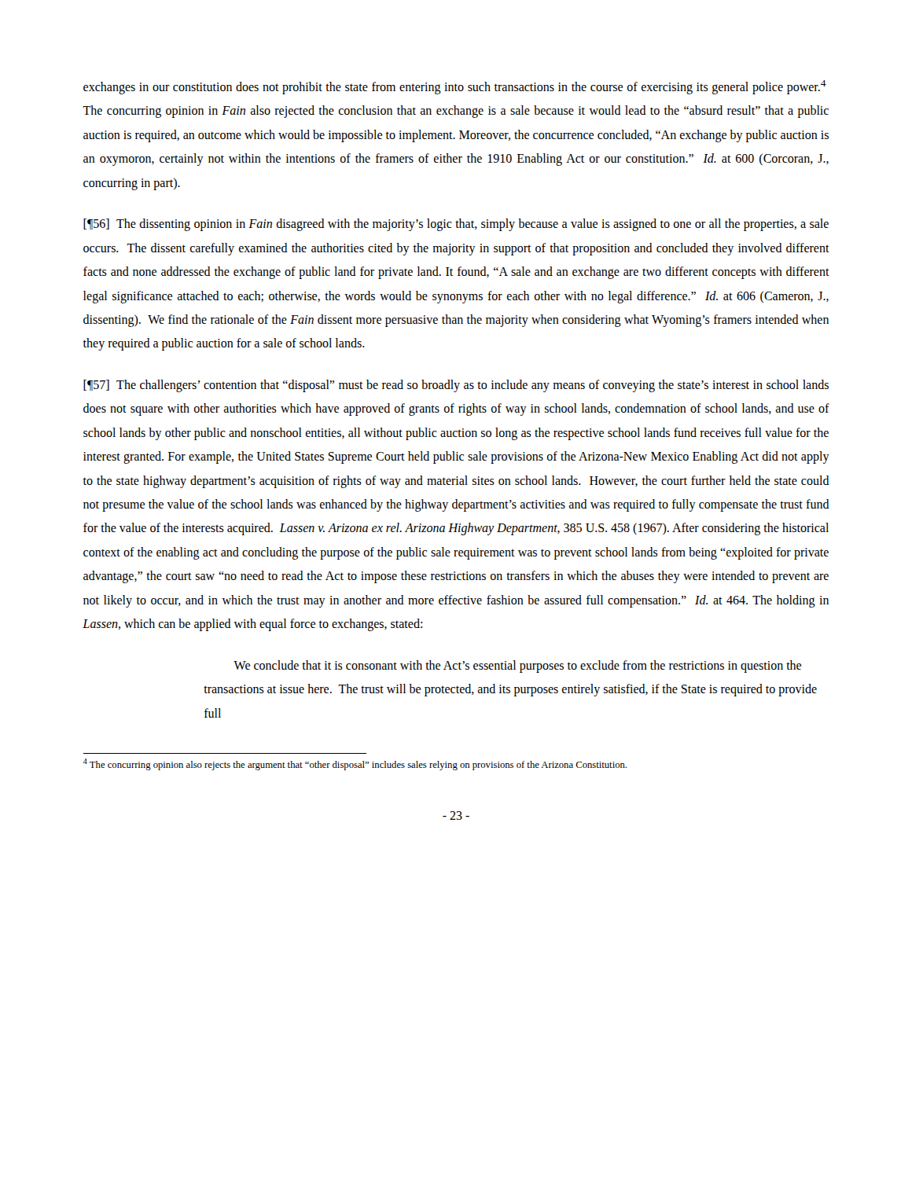exchanges in our constitution does not prohibit the state from entering into such transactions in the course of exercising its general police power.4 The concurring opinion in Fain also rejected the conclusion that an exchange is a sale because it would lead to the “absurd result” that a public auction is required, an outcome which would be impossible to implement. Moreover, the concurrence concluded, “An exchange by public auction is an oxymoron, certainly not within the intentions of the framers of either the 1910 Enabling Act or our constitution.” Id. at 600 (Corcoran, J., concurring in part).
[¶56] The dissenting opinion in Fain disagreed with the majority’s logic that, simply because a value is assigned to one or all the properties, a sale occurs. The dissent carefully examined the authorities cited by the majority in support of that proposition and concluded they involved different facts and none addressed the exchange of public land for private land. It found, “A sale and an exchange are two different concepts with different legal significance attached to each; otherwise, the words would be synonyms for each other with no legal difference.” Id. at 606 (Cameron, J., dissenting). We find the rationale of the Fain dissent more persuasive than the majority when considering what Wyoming’s framers intended when they required a public auction for a sale of school lands.
[¶57] The challengers’ contention that “disposal” must be read so broadly as to include any means of conveying the state’s interest in school lands does not square with other authorities which have approved of grants of rights of way in school lands, condemnation of school lands, and use of school lands by other public and nonschool entities, all without public auction so long as the respective school lands fund receives full value for the interest granted. For example, the United States Supreme Court held public sale provisions of the Arizona-New Mexico Enabling Act did not apply to the state highway department’s acquisition of rights of way and material sites on school lands. However, the court further held the state could not presume the value of the school lands was enhanced by the highway department’s activities and was required to fully compensate the trust fund for the value of the interests acquired. Lassen v. Arizona ex rel. Arizona Highway Department, 385 U.S. 458 (1967). After considering the historical context of the enabling act and concluding the purpose of the public sale requirement was to prevent school lands from being “exploited for private advantage,” the court saw “no need to read the Act to impose these restrictions on transfers in which the abuses they were intended to prevent are not likely to occur, and in which the trust may in another and more effective fashion be assured full compensation.” Id. at 464. The holding in Lassen, which can be applied with equal force to exchanges, stated:
We conclude that it is consonant with the Act’s essential purposes to exclude from the restrictions in question the transactions at issue here. The trust will be protected, and its purposes entirely satisfied, if the State is required to provide full
4 The concurring opinion also rejects the argument that “other disposal” includes sales relying on provisions of the Arizona Constitution.
- 23 -